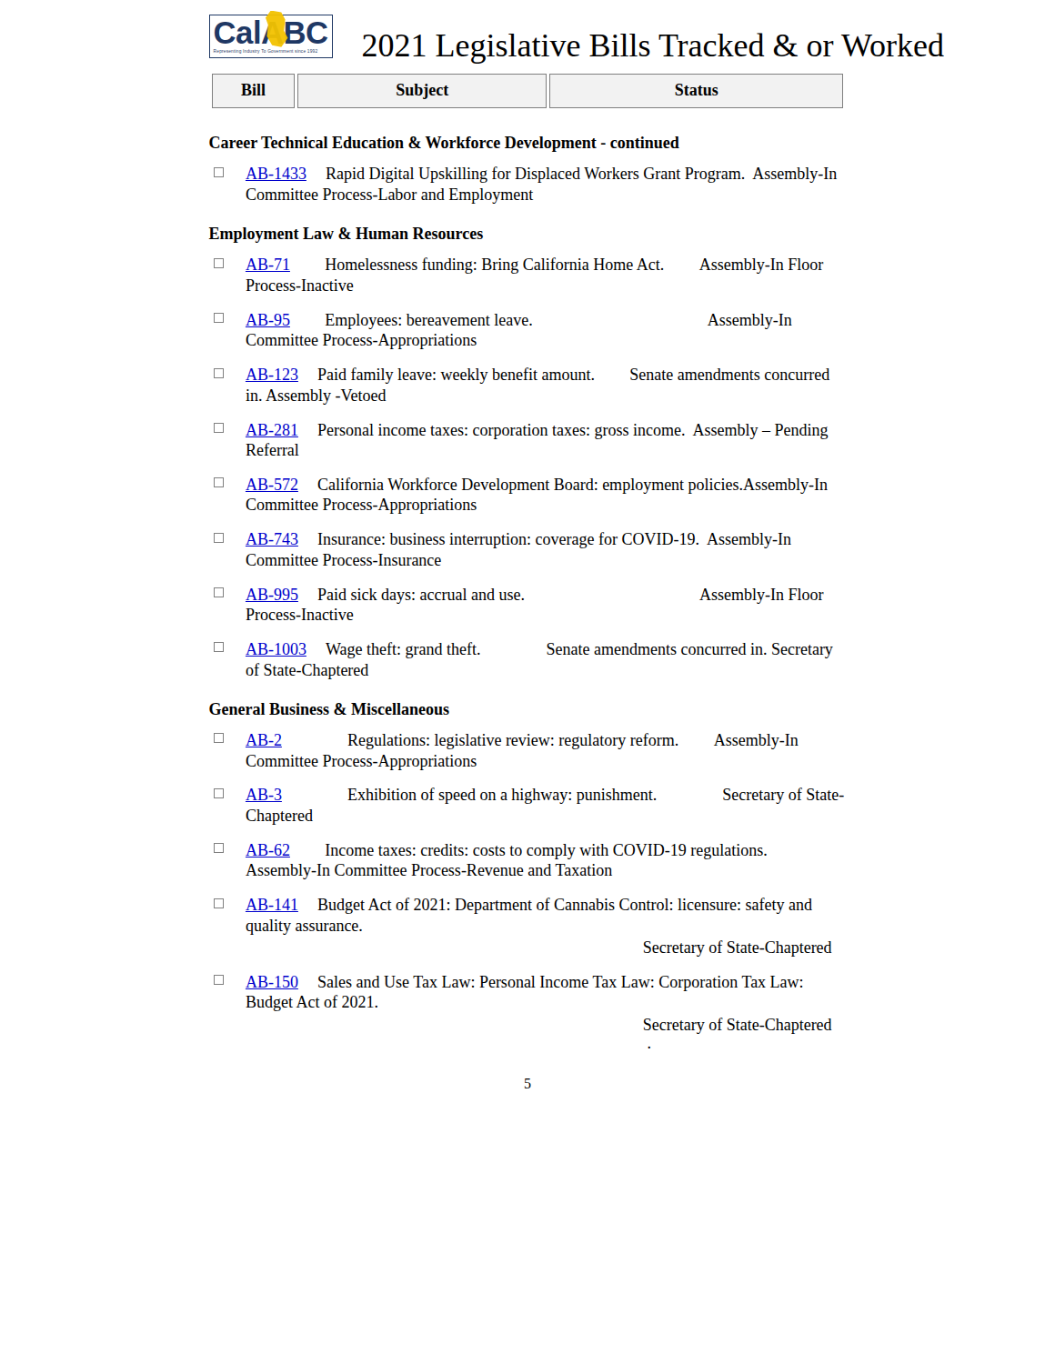CalABC
Representing Industry To Government since 1992
2021 Legislative Bills Tracked & or Worked
| Bill | Subject | Status |
Career Technical Education & Workforce Development - continued
AB-1433 Rapid Digital Upskilling for Displaced Workers Grant Program. Assembly-In Committee Process-Labor and Employment
Employment Law & Human Resources
AB-71 Homelessness funding: Bring California Home Act. Assembly-In Floor Process-Inactive
AB-95 Employees: bereavement leave. Assembly-In Committee Process-Appropriations
AB-123 Paid family leave: weekly benefit amount. Senate amendments concurred in. Assembly -Vetoed
AB-281 Personal income taxes: corporation taxes: gross income. Assembly – Pending Referral
AB-572 California Workforce Development Board: employment policies. Assembly-In Committee Process-Appropriations
AB-743 Insurance: business interruption: coverage for COVID-19. Assembly-In Committee Process-Insurance
AB-995 Paid sick days: accrual and use. Assembly-In Floor Process-Inactive
AB-1003 Wage theft: grand theft. Senate amendments concurred in. Secretary of State-Chaptered
General Business & Miscellaneous
AB-2 Regulations: legislative review: regulatory reform. Assembly-In Committee Process-Appropriations
AB-3 Exhibition of speed on a highway: punishment. Secretary of State-Chaptered
AB-62 Income taxes: credits: costs to comply with COVID-19 regulations. Assembly-In Committee Process-Revenue and Taxation
AB-141 Budget Act of 2021: Department of Cannabis Control: licensure: safety and quality assurance. Secretary of State-Chaptered
AB-150 Sales and Use Tax Law: Personal Income Tax Law: Corporation Tax Law: Budget Act of 2021. Secretary of State-Chaptered .
5